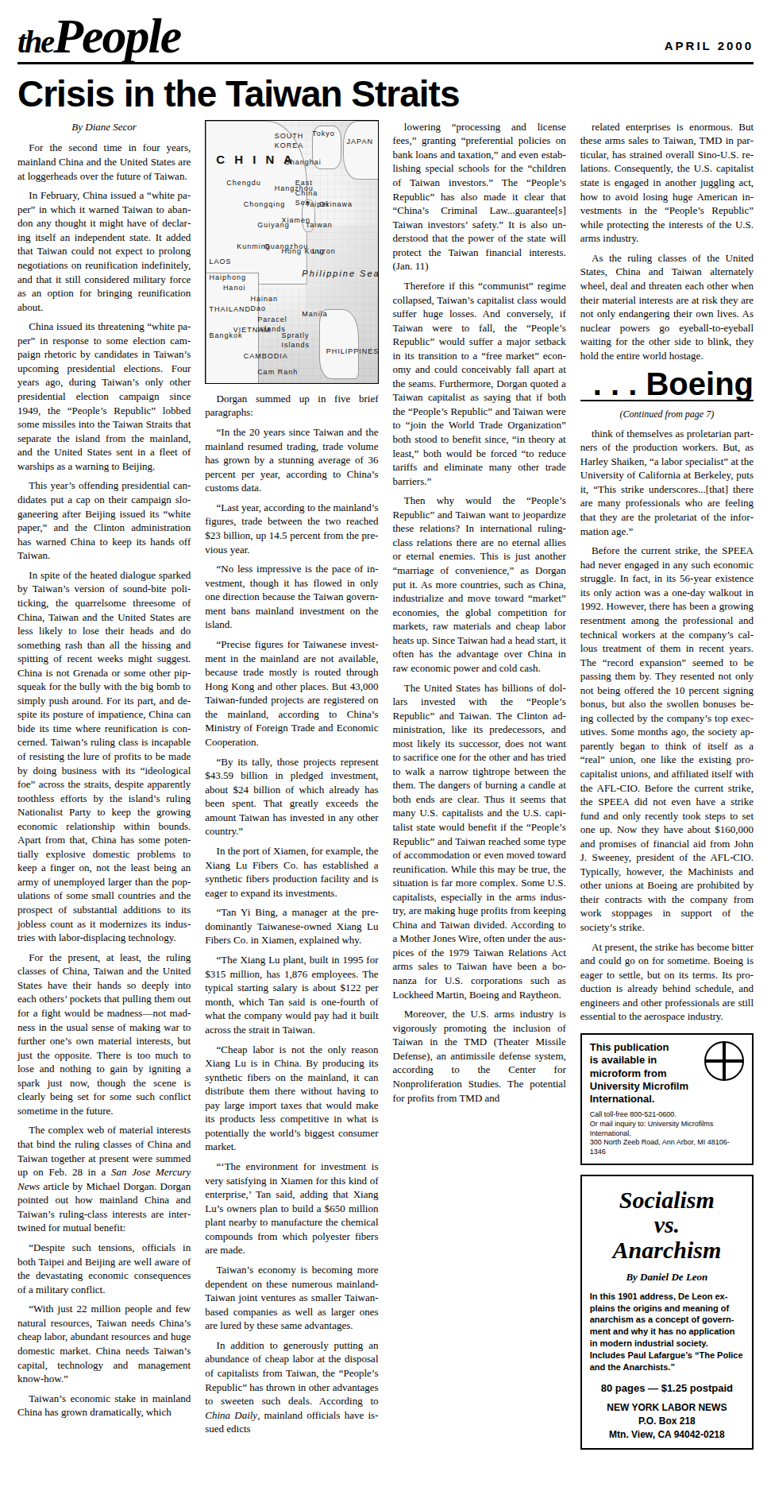the People
APRIL 2000
Crisis in the Taiwan Straits
By Diane Secor
For the second time in four years, mainland China and the United States are at loggerheads over the future of Taiwan.
In February, China issued a “white paper” in which it warned Taiwan to abandon any thought it might have of declaring itself an independent state. It added that Taiwan could not expect to prolong negotiations on reunification indefinitely, and that it still considered military force as an option for bringing reunification about.
China issued its threatening “white paper” in response to some election campaign rhetoric by candidates in Taiwan’s upcoming presidential elections. Four years ago, during Taiwan’s only other presidential election campaign since 1949, the “People’s Republic” lobbed some missiles into the Taiwan Straits that separate the island from the mainland, and the United States sent in a fleet of warships as a warning to Beijing.
This year’s offending presidential candidates put a cap on their campaign sloganeering after Beijing issued its “white paper,” and the Clinton administration has warned China to keep its hands off Taiwan.
In spite of the heated dialogue sparked by Taiwan’s version of sound-bite politicking, the quarrelsome threesome of China, Taiwan and the United States are less likely to lose their heads and do something rash than all the hissing and spitting of recent weeks might suggest. China is not Grenada or some other pip-squeak for the bully with the big bomb to simply push around. For its part, and despite its posture of impatience, China can bide its time where reunification is concerned. Taiwan’s ruling class is incapable of resisting the lure of profits to be made by doing business with its “ideological foe” across the straits, despite apparently toothless efforts by the island’s ruling Nationalist Party to keep the growing economic relationship within bounds. Apart from that, China has some potentially explosive domestic problems to keep a finger on, not the least being an army of unemployed larger than the populations of some small countries and the prospect of substantial additions to its jobless count as it modernizes its industries with labor-displacing technology.
For the present, at least, the ruling classes of China, Taiwan and the United States have their hands so deeply into each others’ pockets that pulling them out for a fight would be madness—not madness in the usual sense of making war to further one’s own material interests, but just the opposite. There is too much to lose and nothing to gain by igniting a spark just now, though the scene is clearly being set for some such conflict sometime in the future.
The complex web of material interests that bind the ruling classes of China and Taiwan together at present were summed up on Feb. 28 in a San Jose Mercury News article by Michael Dorgan. Dorgan pointed out how mainland China and Taiwan’s ruling-class interests are intertwined for mutual benefit:
“Despite such tensions, officials in both Taipei and Beijing are well aware of the devastating economic consequences of a military conflict.
“With just 22 million people and few natural resources, Taiwan needs China’s cheap labor, abundant resources and huge domestic market. China needs Taiwan’s capital, technology and management know-how.”
Taiwan’s economic stake in mainland China has grown dramatically, which
C H I N A SOUTH
KOREA Tokyo JAPAN Shanghai Chengdu Chongqing Hangzhou East
China
Sea Guiyang Xiamen Taipei Taiwan Okinawa Kunming Guangzhou Hong Kong LAOS Haiphong Hanoi THAILAND Bangkok VIETNAM CAMBODIA Cam Ranh Hainan
Dao Paracel
Islands Spratly
Islands Philippine Sea Luzon Manila PHILIPPINES
Dorgan summed up in five brief paragraphs:
“In the 20 years since Taiwan and the mainland resumed trading, trade volume has grown by a stunning average of 36 percent per year, according to China’s customs data.
“Last year, according to the mainland’s figures, trade between the two reached $23 billion, up 14.5 percent from the previous year.
“No less impressive is the pace of investment, though it has flowed in only one direction because the Taiwan government bans mainland investment on the island.
“Precise figures for Taiwanese investment in the mainland are not available, because trade mostly is routed through Hong Kong and other places. But 43,000 Taiwan-funded projects are registered on the mainland, according to China’s Ministry of Foreign Trade and Economic Cooperation.
“By its tally, those projects represent $43.59 billion in pledged investment, about $24 billion of which already has been spent. That greatly exceeds the amount Taiwan has invested in any other country.”
In the port of Xiamen, for example, the Xiang Lu Fibers Co. has established a synthetic fibers production facility and is eager to expand its investments.
“Tan Yi Bing, a manager at the predominantly Taiwanese-owned Xiang Lu Fibers Co. in Xiamen, explained why.
“The Xiang Lu plant, built in 1995 for $315 million, has 1,876 employees. The typical starting salary is about $122 per month, which Tan said is one-fourth of what the company would pay had it built across the strait in Taiwan.
“Cheap labor is not the only reason Xiang Lu is in China. By producing its synthetic fibers on the mainland, it can distribute them there without having to pay large import taxes that would make its products less competitive in what is potentially the world’s biggest consumer market.
“‘The environment for investment is very satisfying in Xiamen for this kind of enterprise,’ Tan said, adding that Xiang Lu’s owners plan to build a $650 million plant nearby to manufacture the chemical compounds from which polyester fibers are made.
Taiwan’s economy is becoming more dependent on these numerous mainland-Taiwan joint ventures as smaller Taiwan-based companies as well as larger ones are lured by these same advantages.
In addition to generously putting an abundance of cheap labor at the disposal of capitalists from Taiwan, the “People’s Republic” has thrown in other advantages to sweeten such deals. According to China Daily, mainland officials have issued edicts
lowering “processing and license fees,” granting “preferential policies on bank loans and taxation,” and even establishing special schools for the “children of Taiwan investors.” The “People’s Republic” has also made it clear that “China’s Criminal Law...guarantee[s] Taiwan investors’ safety.” It is also understood that the power of the state will protect the Taiwan financial interests. (Jan. 11)
Therefore if this “communist” regime collapsed, Taiwan’s capitalist class would suffer huge losses. And conversely, if Taiwan were to fall, the “People’s Republic” would suffer a major setback in its transition to a “free market” economy and could conceivably fall apart at the seams. Furthermore, Dorgan quoted a Taiwan capitalist as saying that if both the “People’s Republic” and Taiwan were to “join the World Trade Organization” both stood to benefit since, “in theory at least,” both would be forced “to reduce tariffs and eliminate many other trade barriers.”
Then why would the “People’s Republic” and Taiwan want to jeopardize these relations? In international ruling-class relations there are no eternal allies or eternal enemies. This is just another “marriage of convenience,” as Dorgan put it. As more countries, such as China, industrialize and move toward “market” economies, the global competition for markets, raw materials and cheap labor heats up. Since Taiwan had a head start, it often has the advantage over China in raw economic power and cold cash.
The United States has billions of dollars invested with the “People’s Republic” and Taiwan. The Clinton administration, like its predecessors, and most likely its successor, does not want to sacrifice one for the other and has tried to walk a narrow tightrope between the them. The dangers of burning a candle at both ends are clear. Thus it seems that many U.S. capitalists and the U.S. capitalist state would benefit if the “People’s Republic” and Taiwan reached some type of accommodation or even moved toward reunification. While this may be true, the situation is far more complex. Some U.S. capitalists, especially in the arms industry, are making huge profits from keeping China and Taiwan divided. According to a Mother Jones Wire, often under the auspices of the 1979 Taiwan Relations Act arms sales to Taiwan have been a bonanza for U.S. corporations such as Lockheed Martin, Boeing and Raytheon.
Moreover, the U.S. arms industry is vigorously promoting the inclusion of Taiwan in the TMD (Theater Missile Defense), an antimissile defense system, according to the Center for Nonproliferation Studies. The potential for profits from TMD and
related enterprises is enormous. But these arms sales to Taiwan, TMD in particular, has strained overall Sino-U.S. relations. Consequently, the U.S. capitalist state is engaged in another juggling act, how to avoid losing huge American investments in the “People’s Republic” while protecting the interests of the U.S. arms industry.
As the ruling classes of the United States, China and Taiwan alternately wheel, deal and threaten each other when their material interests are at risk they are not only endangering their own lives. As nuclear powers go eyeball-to-eyeball waiting for the other side to blink, they hold the entire world hostage.
. . . Boeing
(Continued from page 7)
think of themselves as proletarian partners of the production workers. But, as Harley Shaiken, “a labor specialist” at the University of California at Berkeley, puts it, “This strike underscores...[that] there are many professionals who are feeling that they are the proletariat of the information age.”
Before the current strike, the SPEEA had never engaged in any such economic struggle. In fact, in its 56-year existence its only action was a one-day walkout in 1992. However, there has been a growing resentment among the professional and technical workers at the company’s callous treatment of them in recent years. The “record expansion” seemed to be passing them by. They resented not only not being offered the 10 percent signing bonus, but also the swollen bonuses being collected by the company’s top executives. Some months ago, the society apparently began to think of itself as a “real” union, one like the existing procapitalist unions, and affiliated itself with the AFL-CIO. Before the current strike, the SPEEA did not even have a strike fund and only recently took steps to set one up. Now they have about $160,000 and promises of financial aid from John J. Sweeney, president of the AFL-CIO. Typically, however, the Machinists and other unions at Boeing are prohibited by their contracts with the company from work stoppages in support of the society’s strike.
At present, the strike has become bitter and could go on for sometime. Boeing is eager to settle, but on its terms. Its production is already behind schedule, and engineers and other professionals are still essential to the aerospace industry.
This publication
is available in
microform from
University Microfilm
International.
Call toll-free 800-521-0600.
Or mail inquiry to: University Microfilms International,
300 North Zeeb Road, Ann Arbor, MI 48106-1346
Socialism
vs.
Anarchism
By Daniel De Leon
In this 1901 address, De Leon explains the origins and meaning of anarchism as a concept of government and why it has no application in modern industrial society. Includes Paul Lafargue’s “The Police and the Anarchists.”
80 pages — $1.25 postpaid
NEW YORK LABOR NEWS
P.O. Box 218
Mtn. View, CA 94042-0218